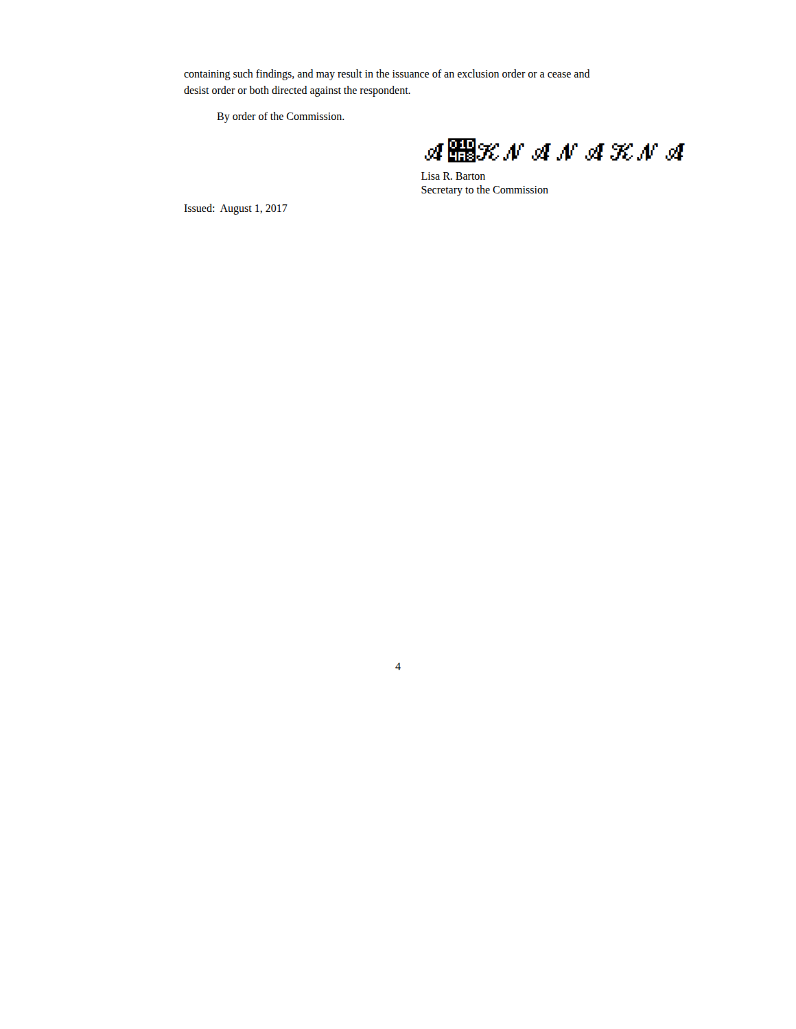containing such findings, and may result in the issuance of an exclusion order or a cease and desist order or both directed against the respondent.
By order of the Commission.
𝒜𝒨𝒦𝒩𝒜𝒩𝒜𝒦𝒩𝒜
Lisa R. Barton
Secretary to the Commission
Issued: August 1, 2017
4